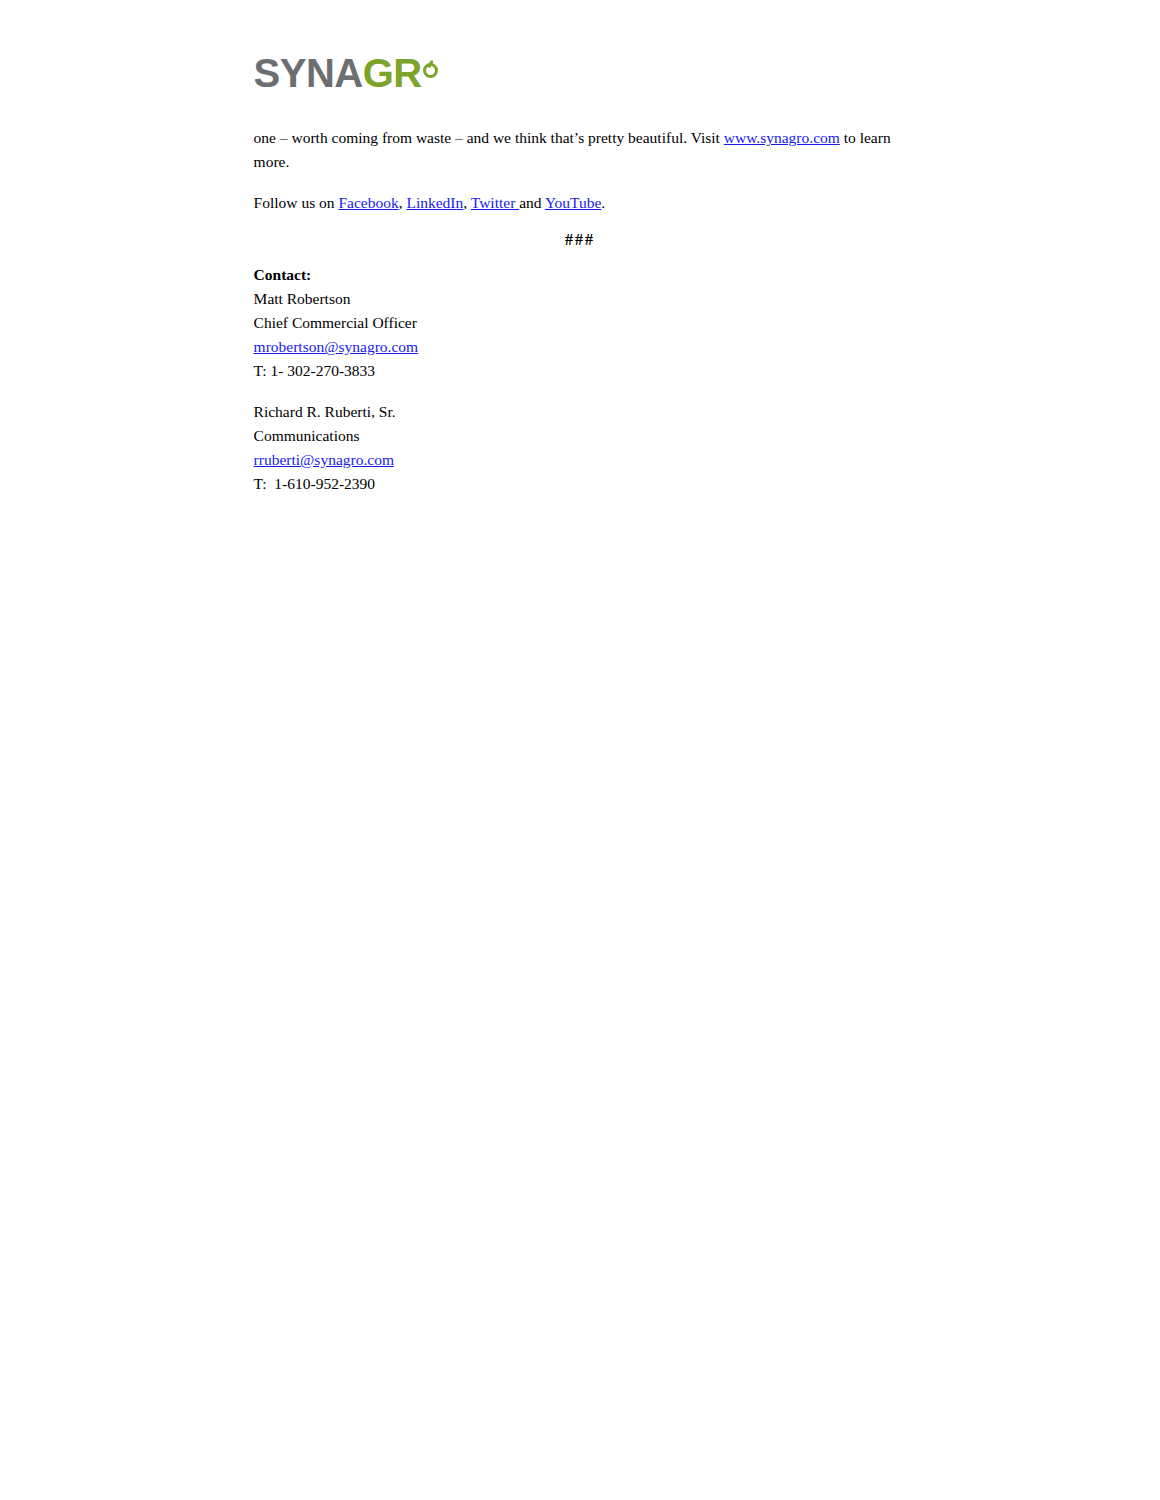SYNA GR
one – worth coming from waste – and we think that’s pretty beautiful. Visit www.synagro.com to learn more.
Follow us on Facebook, LinkedIn, Twitter and YouTube.
###
Contact:
Matt Robertson
Chief Commercial Officer
mrobertson@synagro.com
T: 1- 302-270-3833
Richard R. Ruberti, Sr.
Communications
rruberti@synagro.com
T: 1-610-952-2390